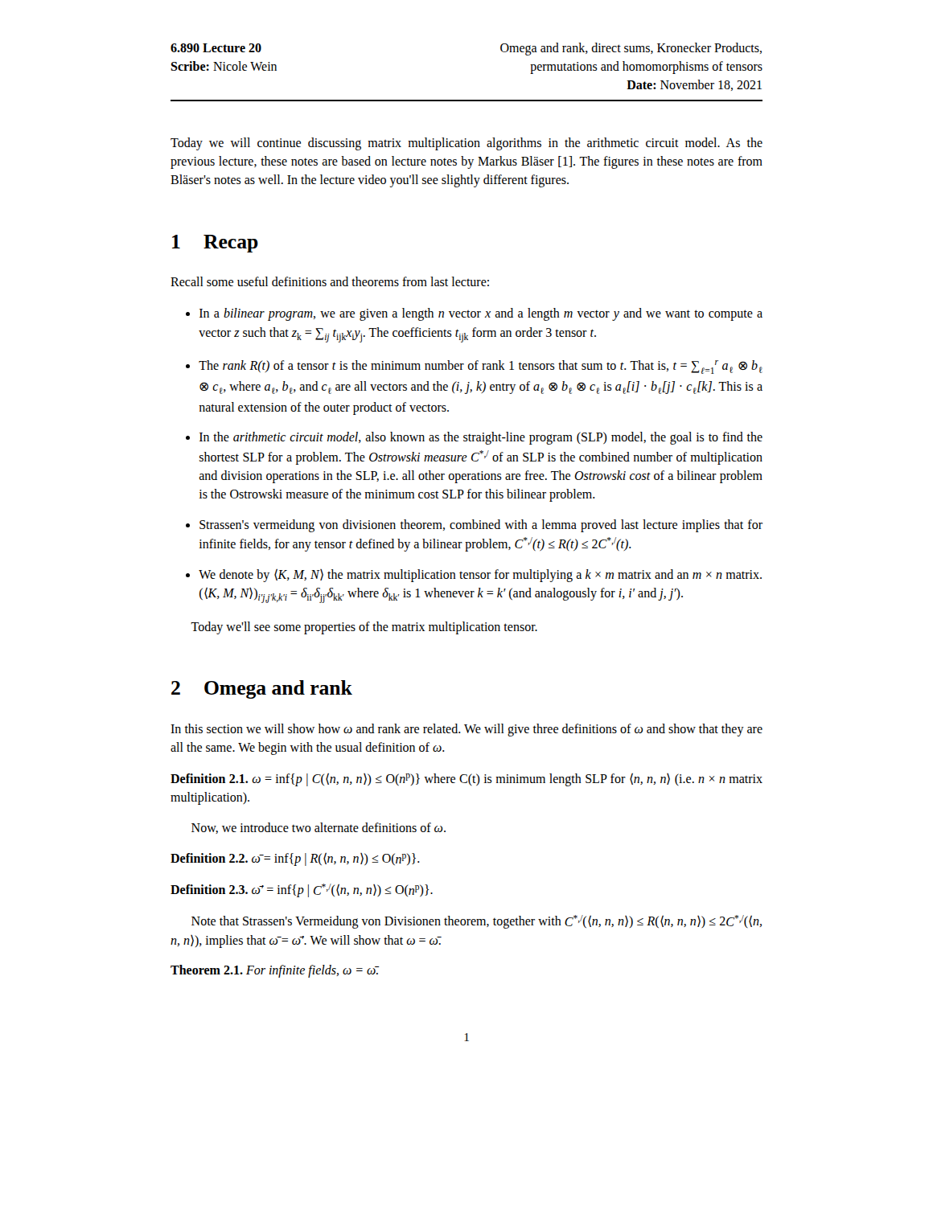6.890 Lecture 20
Scribe: Nicole Wein
Omega and rank, direct sums, Kronecker Products,
permutations and homomorphisms of tensors
Date: November 18, 2021
Today we will continue discussing matrix multiplication algorithms in the arithmetic circuit model. As the previous lecture, these notes are based on lecture notes by Markus Bläser [1]. The figures in these notes are from Bläser's notes as well. In the lecture video you'll see slightly different figures.
1 Recap
Recall some useful definitions and theorems from last lecture:
In a bilinear program, we are given a length n vector x and a length m vector y and we want to compute a vector z such that zk = ∑ij tijkxiyj. The coefficients tijk form an order 3 tensor t.
The rank R(t) of a tensor t is the minimum number of rank 1 tensors that sum to t. That is, t = ∑ℓ=1r aℓ ⊗ bℓ ⊗ cℓ, where aℓ, bℓ, and cℓ are all vectors and the (i, j, k) entry of aℓ ⊗ bℓ ⊗ cℓ is aℓ[i] · bℓ[j] · cℓ[k]. This is a natural extension of the outer product of vectors.
In the arithmetic circuit model, also known as the straight-line program (SLP) model, the goal is to find the shortest SLP for a problem. The Ostrowski measure C*,/ of an SLP is the combined number of multiplication and division operations in the SLP, i.e. all other operations are free. The Ostrowski cost of a bilinear problem is the Ostrowski measure of the minimum cost SLP for this bilinear problem.
Strassen's vermeidung von divisionen theorem, combined with a lemma proved last lecture implies that for infinite fields, for any tensor t defined by a bilinear problem, C*,/(t) ≤ R(t) ≤ 2C*,/(t).
We denote by ⟨K, M, N⟩ the matrix multiplication tensor for multiplying a k × m matrix and an m × n matrix. (⟨K, M, N⟩)i′j,j′k,k′i = δii′δjj′δkk′ where δkk′ is 1 whenever k = k′ (and analogously for i, i′ and j, j′).
Today we'll see some properties of the matrix multiplication tensor.
2 Omega and rank
In this section we will show how ω and rank are related. We will give three definitions of ω and show that they are all the same. We begin with the usual definition of ω.
Definition 2.1. ω = inf{p | C(⟨n, n, n⟩) ≤ O(np)} where C(t) is minimum length SLP for ⟨n, n, n⟩ (i.e. n × n matrix multiplication).
Now, we introduce two alternate definitions of ω.
Definition 2.2. ω̄ = inf{p | R(⟨n, n, n⟩) ≤ O(np)}.
Definition 2.3. ω̄′ = inf{p | C*,/(⟨n, n, n⟩) ≤ O(np)}.
Note that Strassen's Vermeidung von Divisionen theorem, together with C*,/(⟨n, n, n⟩) ≤ R(⟨n, n, n⟩) ≤ 2C*,/(⟨n, n, n⟩), implies that ω̄ = ω̄′. We will show that ω = ω̄.
Theorem 2.1. For infinite fields, ω = ω̄.
1